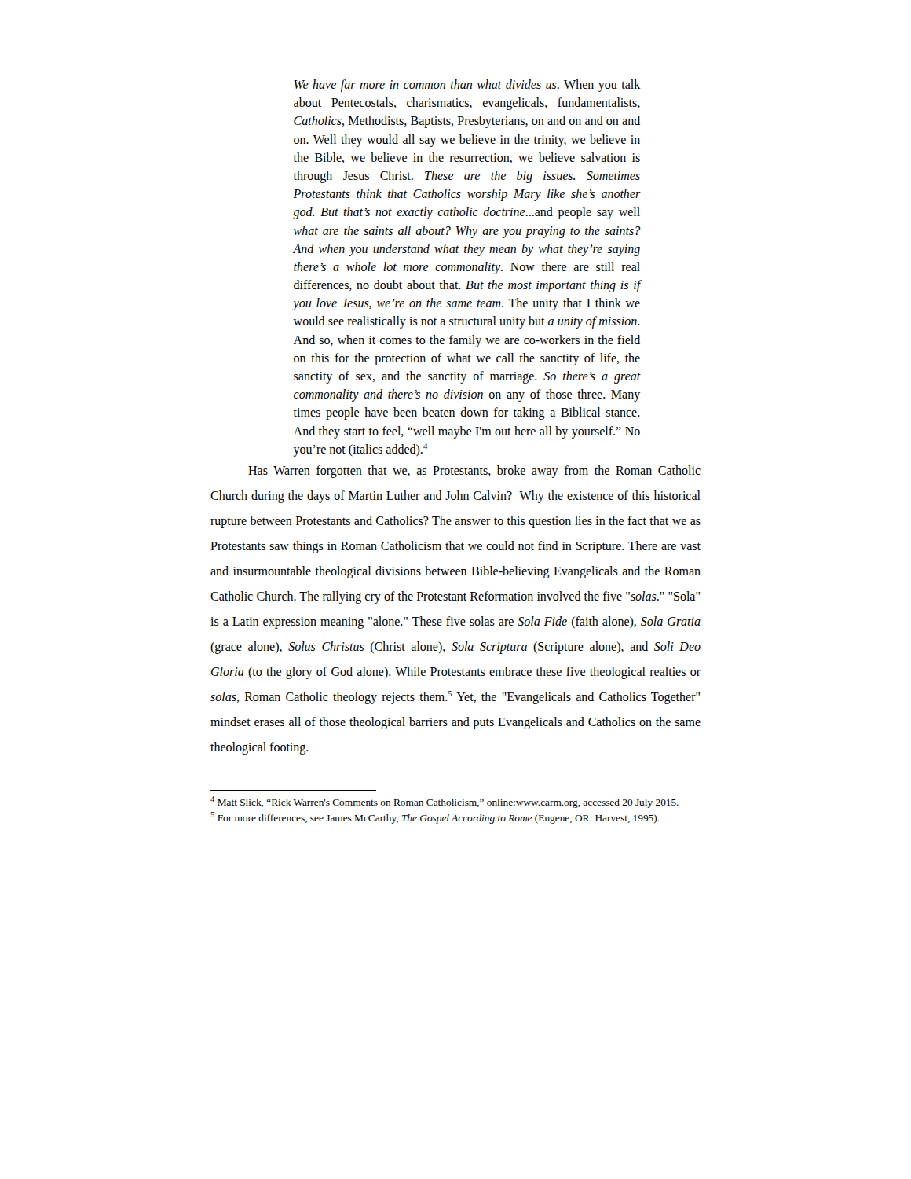We have far more in common than what divides us. When you talk about Pentecostals, charismatics, evangelicals, fundamentalists, Catholics, Methodists, Baptists, Presbyterians, on and on and on and on. Well they would all say we believe in the trinity, we believe in the Bible, we believe in the resurrection, we believe salvation is through Jesus Christ. These are the big issues. Sometimes Protestants think that Catholics worship Mary like she’s another god. But that’s not exactly catholic doctrine...and people say well what are the saints all about? Why are you praying to the saints? And when you understand what they mean by what they’re saying there’s a whole lot more commonality. Now there are still real differences, no doubt about that. But the most important thing is if you love Jesus, we’re on the same team. The unity that I think we would see realistically is not a structural unity but a unity of mission. And so, when it comes to the family we are co-workers in the field on this for the protection of what we call the sanctity of life, the sanctity of sex, and the sanctity of marriage. So there’s a great commonality and there’s no division on any of those three. Many times people have been beaten down for taking a Biblical stance. And they start to feel, “well maybe I'm out here all by yourself.” No you’re not (italics added).4
Has Warren forgotten that we, as Protestants, broke away from the Roman Catholic Church during the days of Martin Luther and John Calvin? Why the existence of this historical rupture between Protestants and Catholics? The answer to this question lies in the fact that we as Protestants saw things in Roman Catholicism that we could not find in Scripture. There are vast and insurmountable theological divisions between Bible-believing Evangelicals and the Roman Catholic Church. The rallying cry of the Protestant Reformation involved the five "solas." "Sola" is a Latin expression meaning "alone." These five solas are Sola Fide (faith alone), Sola Gratia (grace alone), Solus Christus (Christ alone), Sola Scriptura (Scripture alone), and Soli Deo Gloria (to the glory of God alone). While Protestants embrace these five theological realties or solas, Roman Catholic theology rejects them.5 Yet, the "Evangelicals and Catholics Together" mindset erases all of those theological barriers and puts Evangelicals and Catholics on the same theological footing.
4 Matt Slick, “Rick Warren's Comments on Roman Catholicism,” online:www.carm.org, accessed 20 July 2015.
5 For more differences, see James McCarthy, The Gospel According to Rome (Eugene, OR: Harvest, 1995).